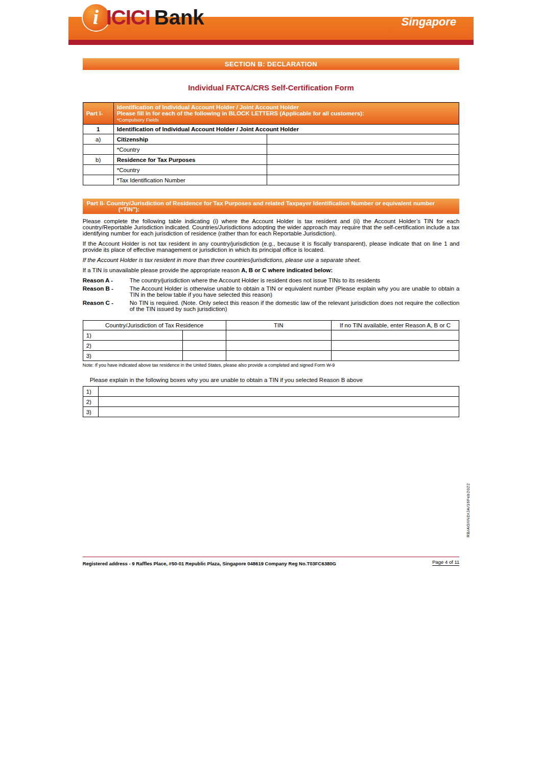iICICI Bank
Singapore
SECTION B: DECLARATION
Individual FATCA/CRS Self-Certification Form
| Part I- | Identification of Individual Account Holder / Joint Account Holder Please fill in for each of the following in BLOCK LETTERS (Applicable for all customers): *Compulsory Fields |
| 1 | Identification of Individual Account Holder / Joint Account Holder |
| a) | Citizenship | |
| | *Country | |
| b) | Residence for Tax Purposes | |
| | *Country | |
| | *Tax Identification Number | |
Part II- Country/Jurisdiction of Residence for Tax Purposes and related Taxpayer Identification Number or equivalent number (“TIN”):
Please complete the following table indicating (i) where the Account Holder is tax resident and (ii) the Account Holder’s TIN for each country/Reportable Jurisdiction indicated. Countries/Jurisdictions adopting the wider approach may require that the self-certification include a tax identifying number for each jurisdiction of residence (rather than for each Reportable Jurisdiction).
If the Account Holder is not tax resident in any country/jurisdiction (e.g., because it is fiscally transparent), please indicate that on line 1 and provide its place of effective management or jurisdiction in which its principal office is located.
If the Account Holder is tax resident in more than three countries/jurisdictions, please use a separate sheet.
If a TIN is unavailable please provide the appropriate reason A, B or C where indicated below:
Reason A -
The country/jurisdiction where the Account Holder is resident does not issue TINs to its residents
Reason B -
The Account Holder is otherwise unable to obtain a TIN or equivalent number (Please explain why you are unable to obtain a TIN in the below table if you have selected this reason)
Reason C -
No TIN is required. (Note. Only select this reason if the domestic law of the relevant jurisdiction does not require the collection of the TIN issued by such jurisdiction)
| Country/Jurisdiction of Tax Residence | TIN | If no TIN available, enter Reason A, B or C |
| --- | --- | --- |
| 1) | | | |
| 2) | | | |
| 3) | | | |
Note: If you have indicated above tax residence in the United States, please also provide a completed and signed Form W-9
Please explain in the following boxes why you are unable to obtain a TIN if you selected Reason B above
| 1) | |
| 2) | |
| 3) | |
RB/AO/IND/JA/16Feb2022
Registered address - 9 Raffles Place, #50-01 Republic Plaza, Singapore 048619 Company Reg No.T03FC6380G
Page 4 of 11